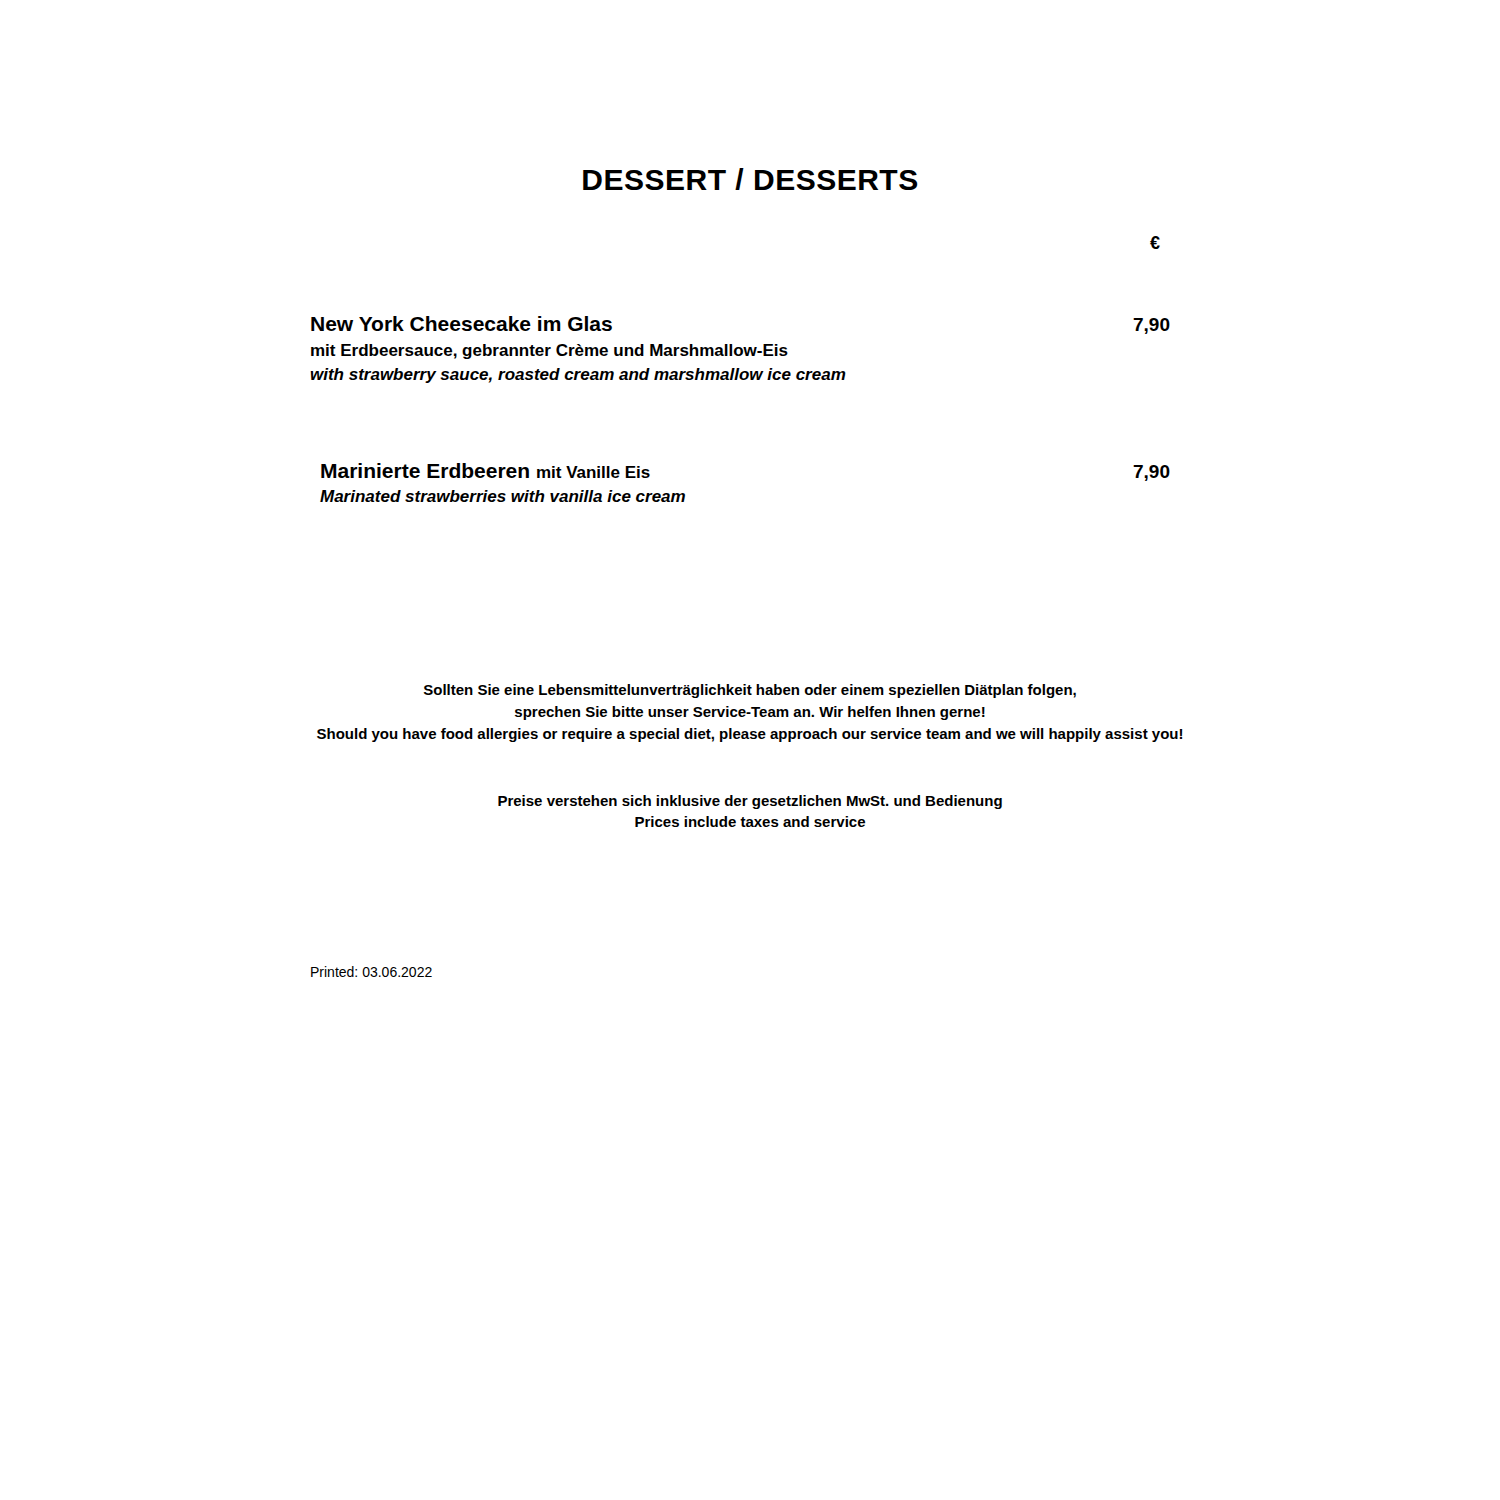DESSERT / DESSERTS
€
New York Cheesecake im Glas
mit Erdbeersauce, gebrannter Crème und Marshmallow-Eis
with strawberry sauce, roasted cream and marshmallow ice cream
7,90
Marinierte Erdbeeren mit Vanille Eis
Marinated strawberries with vanilla ice cream
7,90
Sollten Sie eine Lebensmittelunverträglichkeit haben oder einem speziellen Diätplan folgen,
sprechen Sie bitte unser Service-Team an. Wir helfen Ihnen gerne!
Should you have food allergies or require a special diet, please approach our service team and we will happily assist you!
Preise verstehen sich inklusive der gesetzlichen MwSt. und Bedienung
Prices include taxes and service
Printed: 03.06.2022